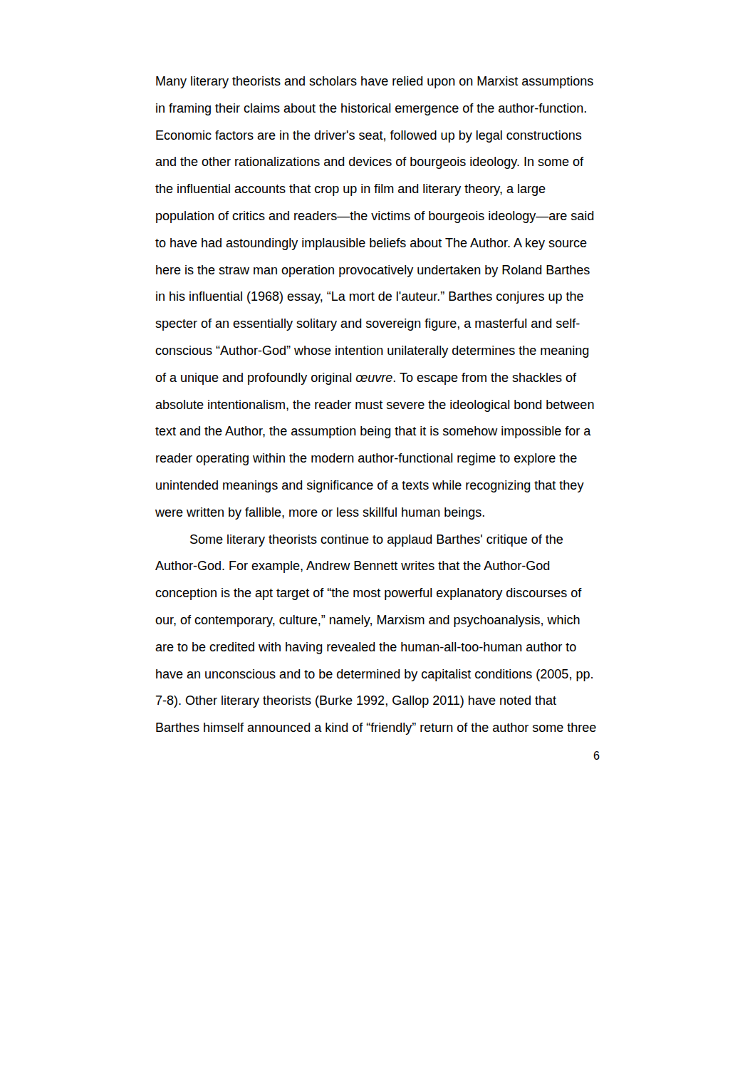Many literary theorists and scholars have relied upon on Marxist assumptions in framing their claims about the historical emergence of the author-function. Economic factors are in the driver's seat, followed up by legal constructions and the other rationalizations and devices of bourgeois ideology. In some of the influential accounts that crop up in film and literary theory, a large population of critics and readers—the victims of bourgeois ideology—are said to have had astoundingly implausible beliefs about The Author. A key source here is the straw man operation provocatively undertaken by Roland Barthes in his influential (1968) essay, “La mort de l'auteur.” Barthes conjures up the specter of an essentially solitary and sovereign figure, a masterful and self-conscious “Author-God” whose intention unilaterally determines the meaning of a unique and profoundly original œuvre. To escape from the shackles of absolute intentionalism, the reader must severe the ideological bond between text and the Author, the assumption being that it is somehow impossible for a reader operating within the modern author-functional regime to explore the unintended meanings and significance of a texts while recognizing that they were written by fallible, more or less skillful human beings.
Some literary theorists continue to applaud Barthes' critique of the Author-God. For example, Andrew Bennett writes that the Author-God conception is the apt target of “the most powerful explanatory discourses of our, of contemporary, culture,” namely, Marxism and psychoanalysis, which are to be credited with having revealed the human-all-too-human author to have an unconscious and to be determined by capitalist conditions (2005, pp. 7-8). Other literary theorists (Burke 1992, Gallop 2011) have noted that Barthes himself announced a kind of “friendly” return of the author some three
6